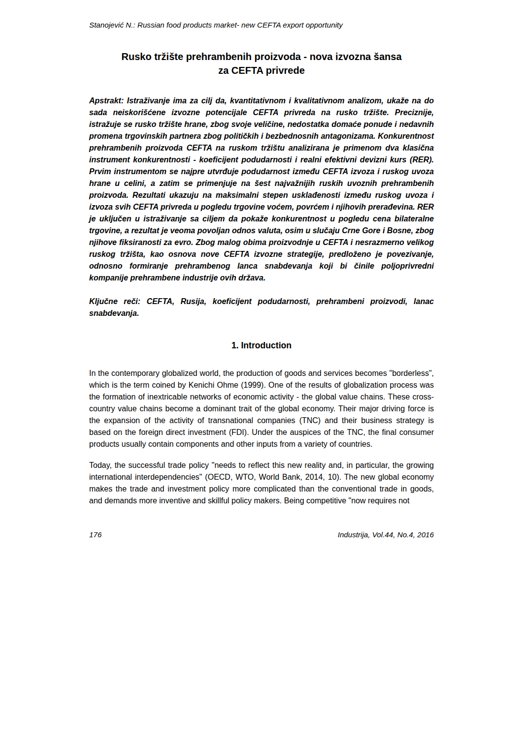Stanojević N.: Russian food products market- new CEFTA export opportunity
Rusko tržište prehrambenih proizvoda - nova izvozna šansa
za CEFTA privrede
Apstrakt: Istraživanje ima za cilj da, kvantitativnom i kvalitativnom analizom, ukaže na do sada neiskorišćene izvozne potencijale CEFTA privreda na rusko tržište. Precizniјe, istražuje se rusko tržište hrane, zbog svoje veličine, nedostatka domaće ponude i nedavnih promena trgovinskih partnera zbog političkih i bezbednosnih antagonizama. Konkurentnost prehrambenih proizvoda CEFTA na ruskom tržištu analizirana je primenom dva klasična instrument konkurentnosti - koeficijent podudarnosti i realni efektivni devizni kurs (RER). Prvim instrumentom se najpre utvrđuje podudarnost između CEFTA izvoza i ruskog uvoza hrane u celini, a zatim se primenjuje na šest najvažnijih ruskih uvoznih prehrambenih proizvoda. Rezultati ukazuju na maksimalni stepen usklađenosti između ruskog uvoza i izvoza svih CEFTA privreda u pogledu trgovine voćem, povrćem i njihovih prerađevina. RER je uključen u istraživanje sa ciljem da pokaže konkurentnost u pogledu cena bilateralne trgovine, a rezultat je veoma povoljan odnos valuta, osim u slučaju Crne Gore i Bosne, zbog njihove fiksiranosti za evro. Zbog malog obima proizvodnje u CEFTA i nesrazmerno velikog ruskog tržišta, kao osnova nove CEFTA izvozne strategije, predloženo je povezivanje, odnosno formiranje prehrambenog lanca snabdevanja koji bi činile poljoprivredni kompanije prehrambene industrije ovih država.
Ključne reči: CEFTA, Rusija, koeficijent podudarnosti, prehrambeni proizvodi, lanac snabdevanja.
1. Introduction
In the contemporary globalized world, the production of goods and services becomes "borderless", which is the term coined by Kenichi Ohme (1999). One of the results of globalization process was the formation of inextricable networks of economic activity - the global value chains. These cross-country value chains become a dominant trait of the global economy. Their major driving force is the expansion of the activity of transnational companies (TNC) and their business strategy is based on the foreign direct investment (FDI). Under the auspices of the TNC, the final consumer products usually contain components and other inputs from a variety of countries.
Today, the successful trade policy "needs to reflect this new reality and, in particular, the growing international interdependencies" (OECD, WTO, World Bank, 2014, 10). The new global economy makes the trade and investment policy more complicated than the conventional trade in goods, and demands more inventive and skillful policy makers. Being competitive "now requires not
176 Industrija, Vol.44, No.4, 2016